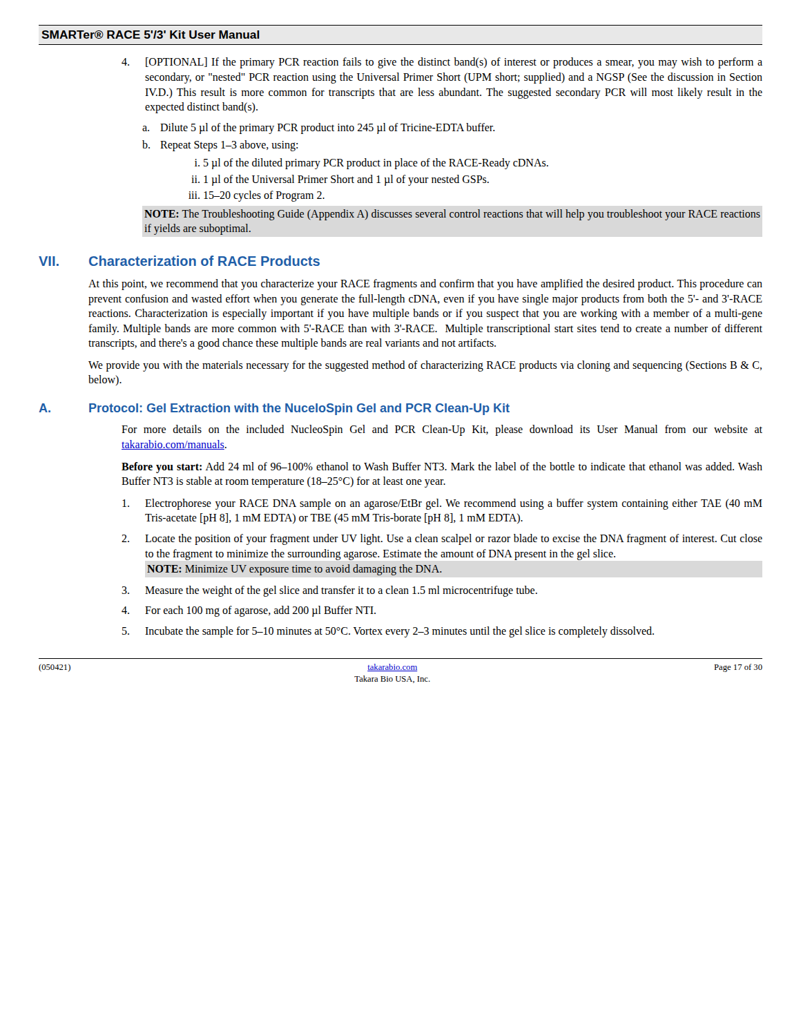SMARTer® RACE 5'/3' Kit User Manual
4.
[OPTIONAL] If the primary PCR reaction fails to give the distinct band(s) of interest or produces a smear, you may wish to perform a secondary, or "nested" PCR reaction using the Universal Primer Short (UPM short; supplied) and a NGSP (See the discussion in Section IV.D.) This result is more common for transcripts that are less abundant. The suggested secondary PCR will most likely result in the expected distinct band(s).
a. Dilute 5 µl of the primary PCR product into 245 µl of Tricine-EDTA buffer.
b. Repeat Steps 1–3 above, using:
5 µl of the diluted primary PCR product in place of the RACE-Ready cDNAs.
1 µl of the Universal Primer Short and 1 µl of your nested GSPs.
15–20 cycles of Program 2.
NOTE: The Troubleshooting Guide (Appendix A) discusses several control reactions that will help you troubleshoot your RACE reactions if yields are suboptimal.
VII. Characterization of RACE Products
At this point, we recommend that you characterize your RACE fragments and confirm that you have amplified the desired product. This procedure can prevent confusion and wasted effort when you generate the full-length cDNA, even if you have single major products from both the 5'- and 3'-RACE reactions. Characterization is especially important if you have multiple bands or if you suspect that you are working with a member of a multi-gene family. Multiple bands are more common with 5'-RACE than with 3'-RACE. Multiple transcriptional start sites tend to create a number of different transcripts, and there's a good chance these multiple bands are real variants and not artifacts.
We provide you with the materials necessary for the suggested method of characterizing RACE products via cloning and sequencing (Sections B & C, below).
A. Protocol: Gel Extraction with the NuceloSpin Gel and PCR Clean-Up Kit
For more details on the included NucleoSpin Gel and PCR Clean-Up Kit, please download its User Manual from our website at takarabio.com/manuals.
Before you start: Add 24 ml of 96–100% ethanol to Wash Buffer NT3. Mark the label of the bottle to indicate that ethanol was added. Wash Buffer NT3 is stable at room temperature (18–25°C) for at least one year.
1.
Electrophorese your RACE DNA sample on an agarose/EtBr gel. We recommend using a buffer system containing either TAE (40 mM Tris-acetate [pH 8], 1 mM EDTA) or TBE (45 mM Tris-borate [pH 8], 1 mM EDTA).
2.
Locate the position of your fragment under UV light. Use a clean scalpel or razor blade to excise the DNA fragment of interest. Cut close to the fragment to minimize the surrounding agarose. Estimate the amount of DNA present in the gel slice.
NOTE: Minimize UV exposure time to avoid damaging the DNA.
3.
Measure the weight of the gel slice and transfer it to a clean 1.5 ml microcentrifuge tube.
4.
For each 100 mg of agarose, add 200 µl Buffer NTI.
5.
Incubate the sample for 5–10 minutes at 50°C. Vortex every 2–3 minutes until the gel slice is completely dissolved.
(050421)
takarabio.com
Takara Bio USA, Inc.
Page 17 of 30